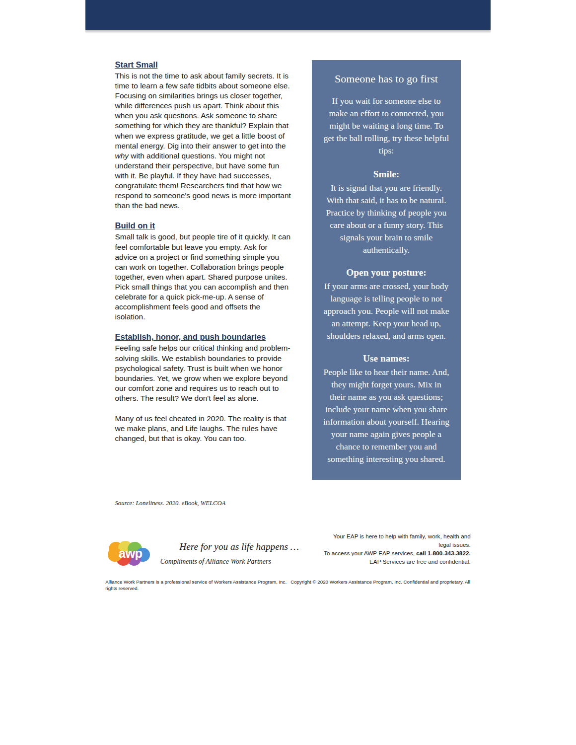Start Small
This is not the time to ask about family secrets. It is time to learn a few safe tidbits about someone else. Focusing on similarities brings us closer together, while differences push us apart. Think about this when you ask questions. Ask someone to share something for which they are thankful? Explain that when we express gratitude, we get a little boost of mental energy. Dig into their answer to get into the why with additional questions. You might not understand their perspective, but have some fun with it. Be playful. If they have had successes, congratulate them! Researchers find that how we respond to someone's good news is more important than the bad news.
Build on it
Small talk is good, but people tire of it quickly. It can feel comfortable but leave you empty. Ask for advice on a project or find something simple you can work on together. Collaboration brings people together, even when apart. Shared purpose unites. Pick small things that you can accomplish and then celebrate for a quick pick-me-up. A sense of accomplishment feels good and offsets the isolation.
Establish, honor, and push boundaries
Feeling safe helps our critical thinking and problem-solving skills. We establish boundaries to provide psychological safety. Trust is built when we honor boundaries. Yet, we grow when we explore beyond our comfort zone and requires us to reach out to others. The result? We don't feel as alone.
Many of us feel cheated in 2020. The reality is that we make plans, and Life laughs. The rules have changed, but that is okay. You can too.
Someone has to go first
If you wait for someone else to make an effort to connected, you might be waiting a long time. To get the ball rolling, try these helpful tips:
Smile:
It is signal that you are friendly. With that said, it has to be natural. Practice by thinking of people you care about or a funny story. This signals your brain to smile authentically.
Open your posture:
If your arms are crossed, your body language is telling people to not approach you. People will not make an attempt. Keep your head up, shoulders relaxed, and arms open.
Use names:
People like to hear their name. And, they might forget yours. Mix in their name as you ask questions; include your name when you share information about yourself. Hearing your name again gives people a chance to remember you and something interesting you shared.
Source: Loneliness. 2020. eBook, WELCOA
awp
Here for you as life happens …
Compliments of Alliance Work Partners
Your EAP is here to help with family, work, health and legal issues.
To access your AWP EAP services, call 1-800-343-3822.
EAP Services are free and confidential.
Alliance Work Partners is a professional service of Workers Assistance Program, Inc. Copyright © 2020 Workers Assistance Program, Inc. Confidential and proprietary. All rights reserved.